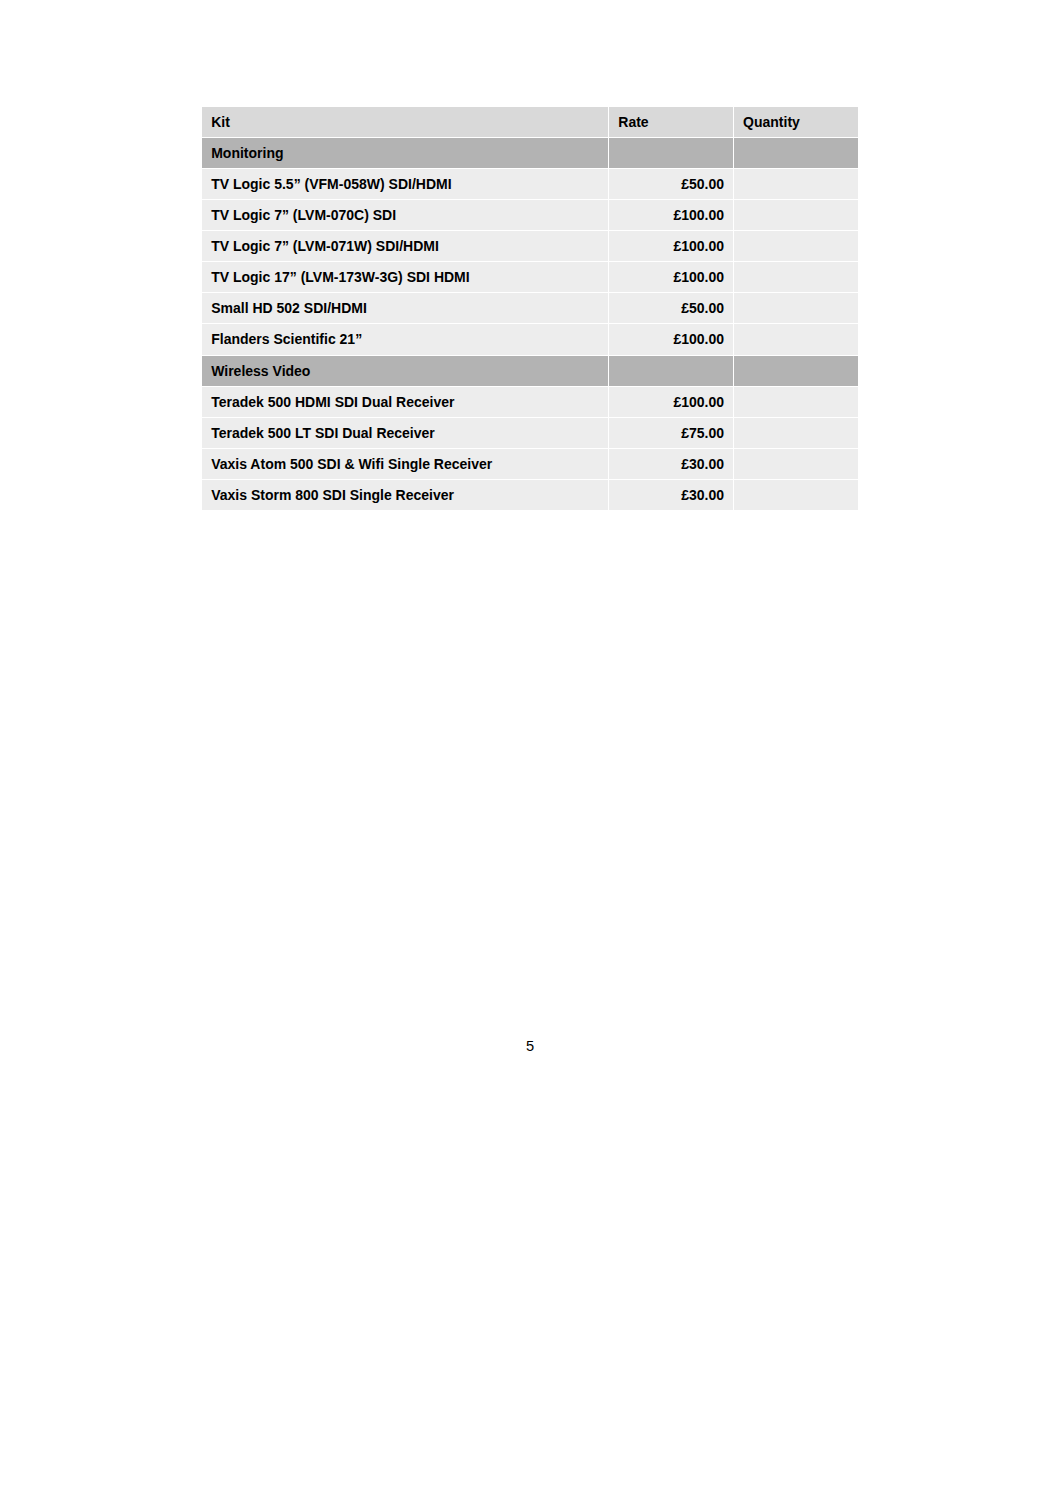| Kit | Rate | Quantity |
| --- | --- | --- |
| Monitoring | | |
| TV Logic 5.5” (VFM-058W) SDI/HDMI | £50.00 | |
| TV Logic 7” (LVM-070C) SDI | £100.00 | |
| TV Logic 7” (LVM-071W) SDI/HDMI | £100.00 | |
| TV Logic 17” (LVM-173W-3G) SDI HDMI | £100.00 | |
| Small HD 502 SDI/HDMI | £50.00 | |
| Flanders Scientific 21” | £100.00 | |
| Wireless Video | | |
| Teradek 500 HDMI SDI Dual Receiver | £100.00 | |
| Teradek 500 LT SDI Dual Receiver | £75.00 | |
| Vaxis Atom 500 SDI & Wifi Single Receiver | £30.00 | |
| Vaxis Storm 800 SDI Single Receiver | £30.00 | |
5